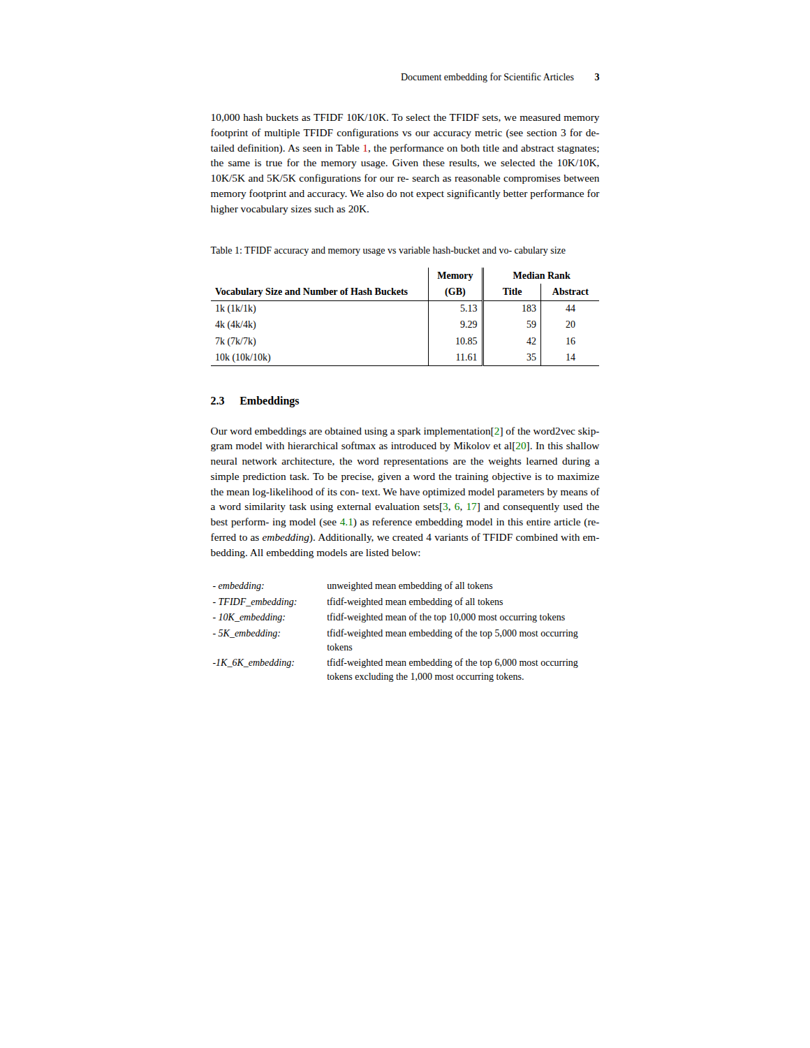Document embedding for Scientific Articles 3
10,000 hash buckets as TFIDF 10K/10K. To select the TFIDF sets, we measured memory footprint of multiple TFIDF configurations vs our accuracy metric (see section 3 for detailed definition). As seen in Table 1, the performance on both title and abstract stagnates; the same is true for the memory usage. Given these results, we selected the 10K/10K, 10K/5K and 5K/5K configurations for our re- search as reasonable compromises between memory footprint and accuracy. We also do not expect significantly better performance for higher vocabulary sizes such as 20K.
Table 1: TFIDF accuracy and memory usage vs variable hash-bucket and vo- cabulary size
| | Memory | Median Rank |
| --- | --- | --- |
| Vocabulary Size and Number of Hash Buckets | (GB) | Title | Abstract |
| 1k (1k/1k) | 5.13 | 183 | 44 |
| 4k (4k/4k) | 9.29 | 59 | 20 |
| 7k (7k/7k) | 10.85 | 42 | 16 |
| 10k (10k/10k) | 11.61 | 35 | 14 |
2.3 Embeddings
Our word embeddings are obtained using a spark implementation[2] of the word2vec skip-gram model with hierarchical softmax as introduced by Mikolov et al[20]. In this shallow neural network architecture, the word representations are the weights learned during a simple prediction task. To be precise, given a word the training objective is to maximize the mean log-likelihood of its con- text. We have optimized model parameters by means of a word similarity task using external evaluation sets[3, 6, 17] and consequently used the best perform- ing model (see 4.1) as reference embedding model in this entire article (referred to as embedding). Additionally, we created 4 variants of TFIDF combined with embedding. All embedding models are listed below:
- embedding:
unweighted mean embedding of all tokens
- TFIDF_embedding:
tfidf-weighted mean embedding of all tokens
- 10K_embedding:
tfidf-weighted mean of the top 10,000 most occurring tokens
- 5K_embedding:
tfidf-weighted mean embedding of the top 5,000 most occurring tokens
-1K_6K_embedding:
tfidf-weighted mean embedding of the top 6,000 most occurring tokens excluding the 1,000 most occurring tokens.